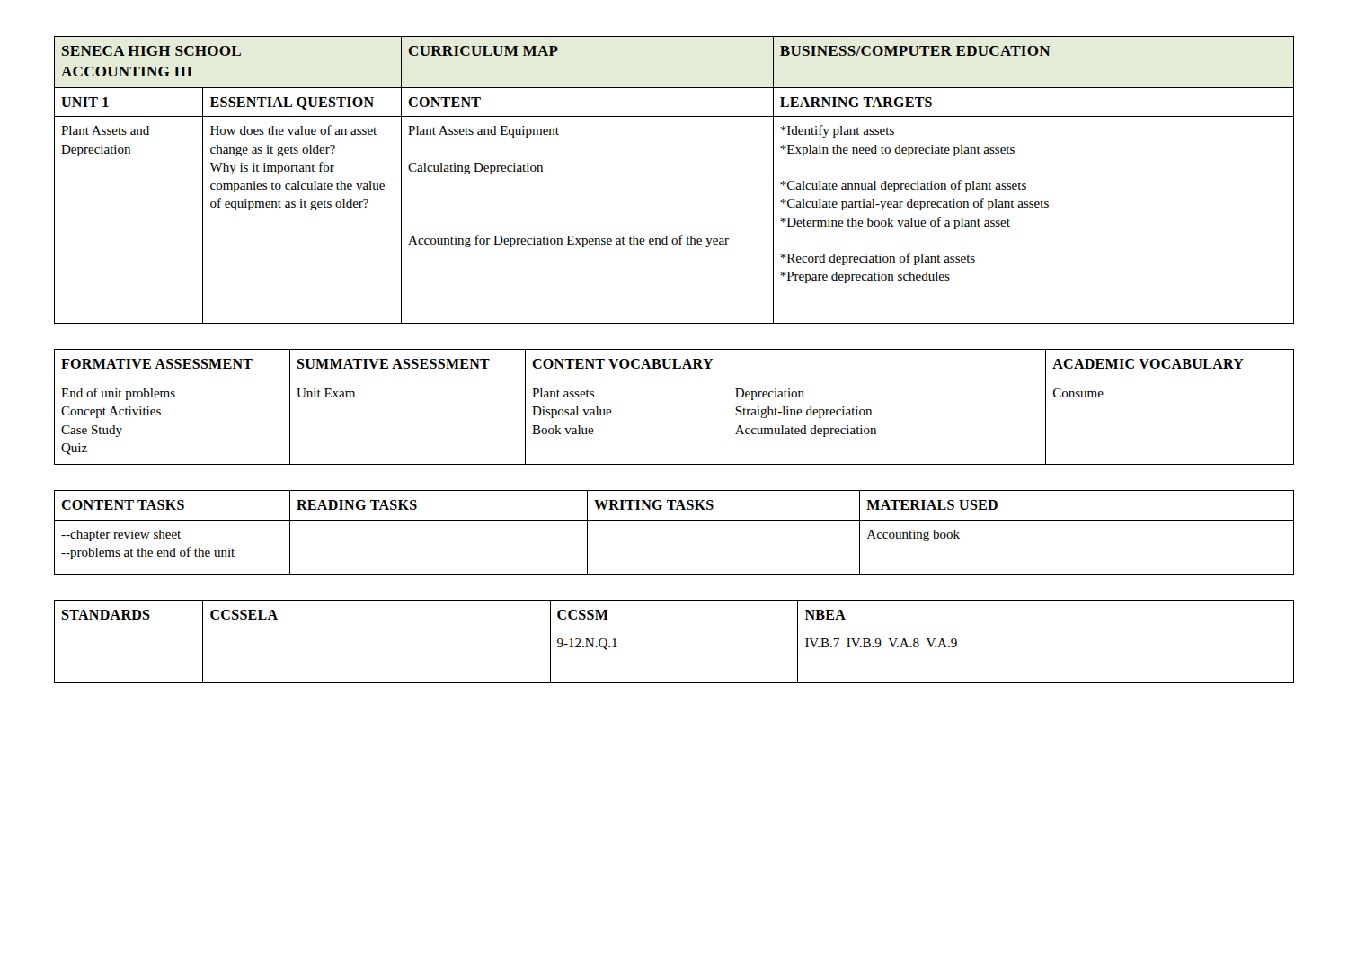| SENECA HIGH SCHOOL ACCOUNTING III | CURRICULUM MAP | BUSINESS/COMPUTER EDUCATION |
| UNIT 1 | ESSENTIAL QUESTION | CONTENT | LEARNING TARGETS |
| Plant Assets and Depreciation | How does the value of an asset change as it gets older? Why is it important for companies to calculate the value of equipment as it gets older? | Plant Assets and Equipment Calculating Depreciation Accounting for Depreciation Expense at the end of the year | *Identify plant assets *Explain the need to depreciate plant assets *Calculate annual depreciation of plant assets *Calculate partial-year deprecation of plant assets *Determine the book value of a plant asset *Record depreciation of plant assets *Prepare deprecation schedules |
| FORMATIVE ASSESSMENT | SUMMATIVE ASSESSMENT | CONTENT VOCABULARY | ACADEMIC VOCABULARY |
| End of unit problems Concept Activities Case Study Quiz | Unit Exam | / Plant assets / Depreciation / / Disposal value / Straight-line depreciation / / Book value / Accumulated depreciation / | Consume |
| CONTENT TASKS | READING TASKS | WRITING TASKS | MATERIALS USED |
| --chapter review sheet --problems at the end of the unit | | | Accounting book |
| STANDARDS | CCSSELA | CCSSM | NBEA |
| | | 9-12.N.Q.1 | IV.B.7 IV.B.9 V.A.8 V.A.9 |